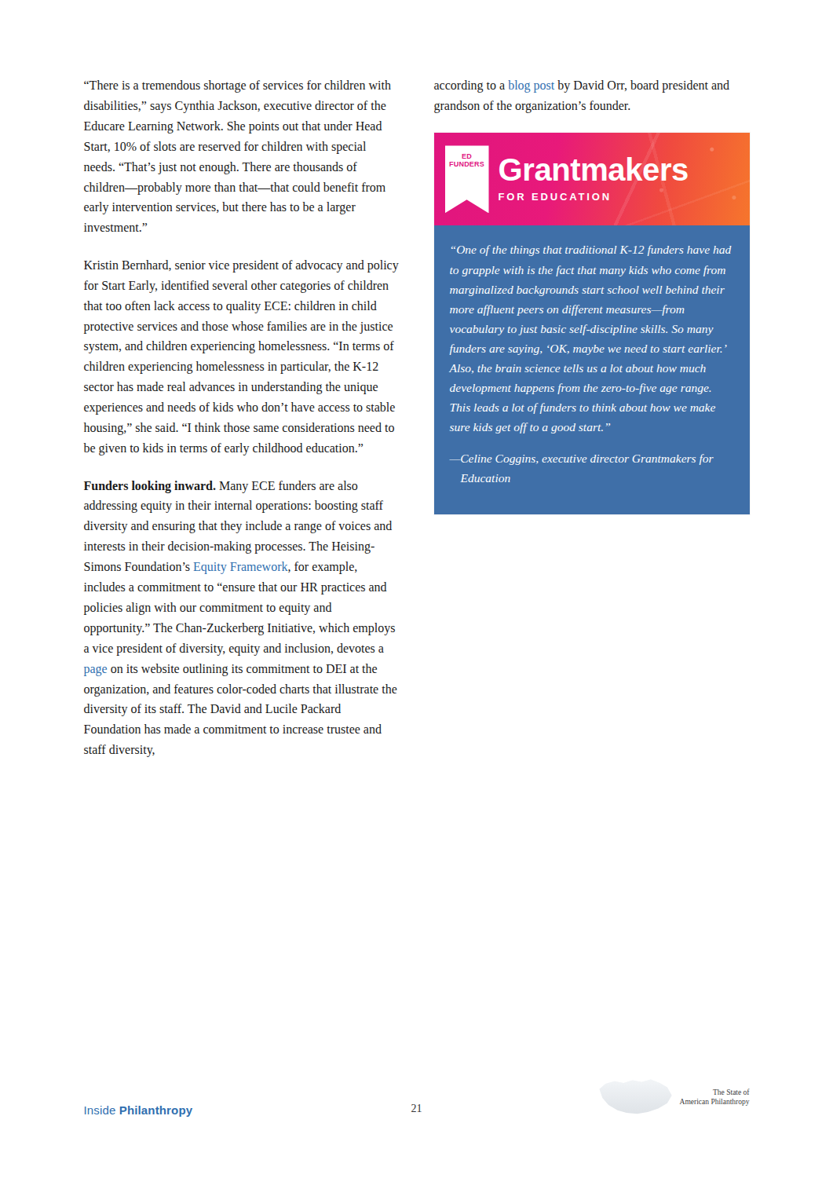“There is a tremendous shortage of services for children with disabilities,” says Cynthia Jackson, executive director of the Educare Learning Network. She points out that under Head Start, 10% of slots are reserved for children with special needs. “That’s just not enough. There are thousands of children—probably more than that—that could benefit from early intervention services, but there has to be a larger investment.”
Kristin Bernhard, senior vice president of advocacy and policy for Start Early, identified several other categories of children that too often lack access to quality ECE: children in child protective services and those whose families are in the justice system, and children experiencing homelessness. “In terms of children experiencing homelessness in particular, the K-12 sector has made real advances in understanding the unique experiences and needs of kids who don’t have access to stable housing,” she said. “I think those same considerations need to be given to kids in terms of early childhood education.”
Funders looking inward. Many ECE funders are also addressing equity in their internal operations: boosting staff diversity and ensuring that they include a range of voices and interests in their decision-making processes. The Heising-Simons Foundation’s Equity Framework, for example, includes a commitment to “ensure that our HR practices and policies align with our commitment to equity and opportunity.” The Chan-Zuckerberg Initiative, which employs a vice president of diversity, equity and inclusion, devotes a page on its website outlining its commitment to DEI at the organization, and features color-coded charts that illustrate the diversity of its staff. The David and Lucile Packard Foundation has made a commitment to increase trustee and staff diversity,
according to a blog post by David Orr, board president and grandson of the organization’s founder.
ED
FUNDERS
Grantmakers
FOR EDUCATION
“One of the things that traditional K-12 funders have had to grapple with is the fact that many kids who come from marginalized backgrounds start school well behind their more affluent peers on different measures—from vocabulary to just basic self-discipline skills. So many funders are saying, ‘OK, maybe we need to start earlier.’ Also, the brain science tells us a lot about how much development happens from the zero-to-five age range. This leads a lot of funders to think about how we make sure kids get off to a good start.”
—Celine Coggins, executive director Grantmakers forEducation
21
Inside Philanthropy
The State of
American Philanthropy